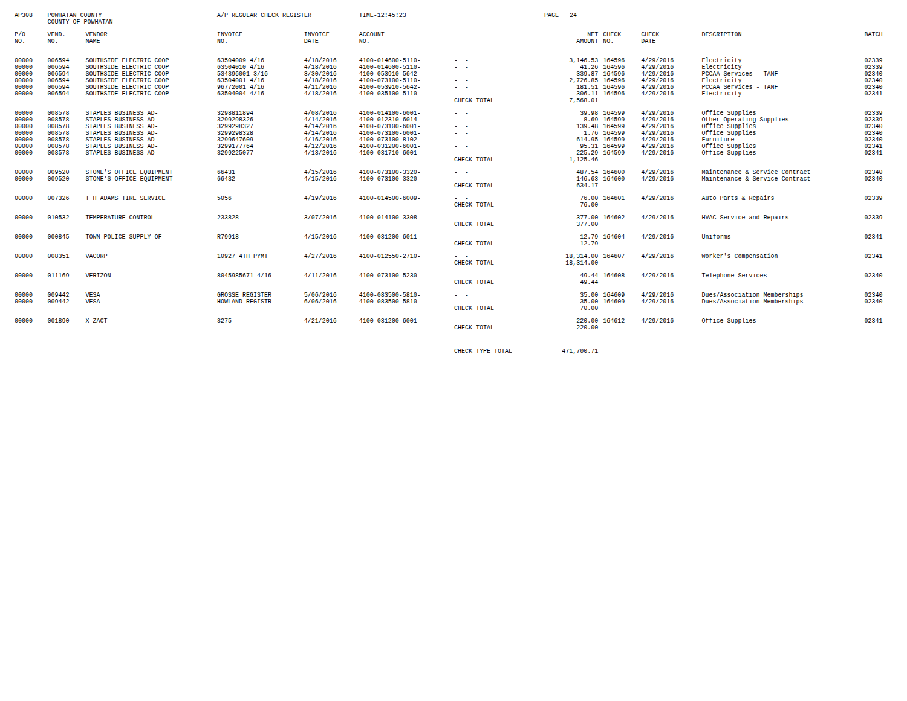| AP308 | POWHATAN COUNTY | A/P REGULAR CHECK REGISTER | TIME-12:45:23 | | PAGE 24 | | | | |
| | COUNTY OF POWHATAN | | | | | | | | | | |
| P/O | VEND. | VENDOR | INVOICE | INVOICE | ACCOUNT | | NET | CHECK | CHECK | | DESCRIPTION | BATCH |
| NO. | NO. | NAME | NO. | DATE | NO. | | AMOUNT | NO. | DATE | | | |
| --- | ----- | ------ | ------- | ------- | ------- | | ------ | ----- | ----- | | ----------- | ----- |
| 00000 | 006594 | SOUTHSIDE ELECTRIC COOP | 63504009 4/16 | 4/18/2016 | 4100-014600-5110- | - - | 3,146.53 | 164596 | 4/29/2016 | | Electricity | 02339 |
| 00000 | 006594 | SOUTHSIDE ELECTRIC COOP | 63504010 4/16 | 4/18/2016 | 4100-014600-5110- | - - | 41.26 | 164596 | 4/29/2016 | | Electricity | 02339 |
| 00000 | 006594 | SOUTHSIDE ELECTRIC COOP | 534396001 3/16 | 3/30/2016 | 4100-053910-5642- | - - | 339.87 | 164596 | 4/29/2016 | | PCCAA Services - TANF | 02340 |
| 00000 | 006594 | SOUTHSIDE ELECTRIC COOP | 63504001 4/16 | 4/18/2016 | 4100-073100-5110- | - - | 2,726.85 | 164596 | 4/29/2016 | | Electricity | 02340 |
| 00000 | 006594 | SOUTHSIDE ELECTRIC COOP | 96772001 4/16 | 4/11/2016 | 4100-053910-5642- | - - | 181.51 | 164596 | 4/29/2016 | | PCCAA Services - TANF | 02340 |
| 00000 | 006594 | SOUTHSIDE ELECTRIC COOP | 63504004 4/16 | 4/18/2016 | 4100-035100-5110- | - - | 306.11 | 164596 | 4/29/2016 | | Electricity | 02341 |
| | | | | | | CHECK TOTAL | 7,568.01 | | | | | |
| 00000 | 008578 | STAPLES BUSINESS AD- | 3298811894 | 4/08/2016 | 4100-014100-6001- | - - | 39.98 | 164599 | 4/29/2016 | | Office Supplies | 02339 |
| 00000 | 008578 | STAPLES BUSINESS AD- | 3299298326 | 4/14/2016 | 4100-012310-6014- | - - | 8.69 | 164599 | 4/29/2016 | | Other Operating Supplies | 02339 |
| 00000 | 008578 | STAPLES BUSINESS AD- | 3299298327 | 4/14/2016 | 4100-073100-6001- | - - | 139.48 | 164599 | 4/29/2016 | | Office Supplies | 02340 |
| 00000 | 008578 | STAPLES BUSINESS AD- | 3299298328 | 4/14/2016 | 4100-073100-6001- | - - | 1.76 | 164599 | 4/29/2016 | | Office Supplies | 02340 |
| 00000 | 008578 | STAPLES BUSINESS AD- | 3299647609 | 4/16/2016 | 4100-073100-8102- | - - | 614.95 | 164599 | 4/29/2016 | | Furniture | 02340 |
| 00000 | 008578 | STAPLES BUSINESS AD- | 3299177764 | 4/12/2016 | 4100-031200-6001- | - - | 95.31 | 164599 | 4/29/2016 | | Office Supplies | 02341 |
| 00000 | 008578 | STAPLES BUSINESS AD- | 3299225077 | 4/13/2016 | 4100-031710-6001- | - - | 225.29 | 164599 | 4/29/2016 | | Office Supplies | 02341 |
| | | | | | | CHECK TOTAL | 1,125.46 | | | | | |
| 00000 | 009520 | STONE'S OFFICE EQUIPMENT | 66431 | 4/15/2016 | 4100-073100-3320- | - - | 487.54 | 164600 | 4/29/2016 | | Maintenance & Service Contract | 02340 |
| 00000 | 009520 | STONE'S OFFICE EQUIPMENT | 66432 | 4/15/2016 | 4100-073100-3320- | - - | 146.63 | 164600 | 4/29/2016 | | Maintenance & Service Contract | 02340 |
| | | | | | | CHECK TOTAL | 634.17 | | | | | |
| 00000 | 007326 | T H ADAMS TIRE SERVICE | 5056 | 4/19/2016 | 4100-014500-6009- | - - | 76.00 | 164601 | 4/29/2016 | | Auto Parts & Repairs | 02339 |
| | | | | | | CHECK TOTAL | 76.00 | | | | | |
| 00000 | 010532 | TEMPERATURE CONTROL | 233828 | 3/07/2016 | 4100-014100-3308- | - - | 377.00 | 164602 | 4/29/2016 | | HVAC Service and Repairs | 02339 |
| | | | | | | CHECK TOTAL | 377.00 | | | | | |
| 00000 | 000845 | TOWN POLICE SUPPLY OF | R79918 | 4/15/2016 | 4100-031200-6011- | - - | 12.79 | 164604 | 4/29/2016 | | Uniforms | 02341 |
| | | | | | | CHECK TOTAL | 12.79 | | | | | |
| 00000 | 008351 | VACORP | 10927 4TH PYMT | 4/27/2016 | 4100-012550-2710- | - - | 18,314.00 | 164607 | 4/29/2016 | | Worker's Compensation | 02341 |
| | | | | | | CHECK TOTAL | 18,314.00 | | | | | |
| 00000 | 011169 | VERIZON | 8045985671 4/16 | 4/11/2016 | 4100-073100-5230- | - - | 49.44 | 164608 | 4/29/2016 | | Telephone Services | 02340 |
| | | | | | | CHECK TOTAL | 49.44 | | | | | |
| 00000 | 009442 | VESA | GROSSE REGISTER | 5/06/2016 | 4100-083500-5810- | - - | 35.00 | 164609 | 4/29/2016 | | Dues/Association Memberships | 02340 |
| 00000 | 009442 | VESA | HOWLAND REGISTR | 6/06/2016 | 4100-083500-5810- | - - | 35.00 | 164609 | 4/29/2016 | | Dues/Association Memberships | 02340 |
| | | | | | | CHECK TOTAL | 70.00 | | | | | |
| 00000 | 001890 | X-ZACT | 3275 | 4/21/2016 | 4100-031200-6001- | - - | 220.00 | 164612 | 4/29/2016 | | Office Supplies | 02341 |
| | | | | | | CHECK TOTAL | 220.00 | | | | | |
| | CHECK TYPE TOTAL | 471,700.71 | |